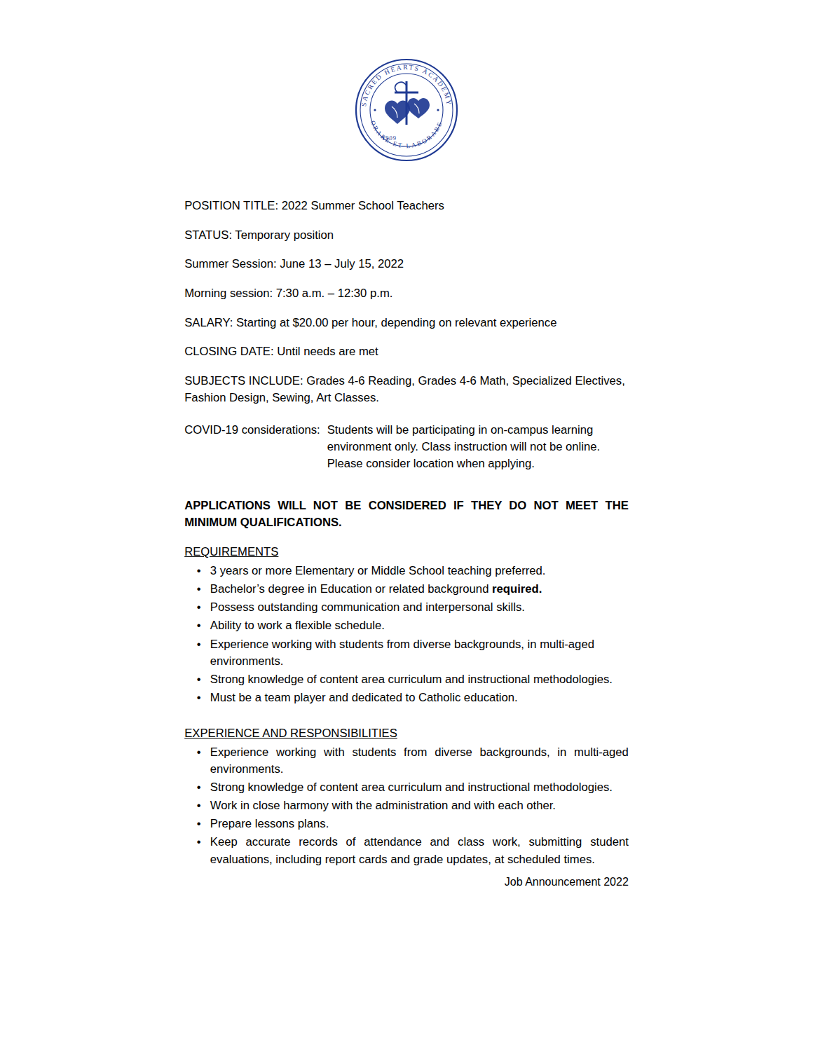SACRED HEARTS ACADEMY ORARE ET LABORARE 1909
POSITION TITLE: 2022 Summer School Teachers
STATUS: Temporary position
Summer Session: June 13 – July 15, 2022
Morning session: 7:30 a.m. – 12:30 p.m.
SALARY: Starting at $20.00 per hour, depending on relevant experience
CLOSING DATE: Until needs are met
SUBJECTS INCLUDE: Grades 4-6 Reading, Grades 4-6 Math, Specialized Electives, Fashion Design, Sewing, Art Classes.
COVID-19 considerations:
Students will be participating in on-campus learning environment only. Class instruction will not be online. Please consider location when applying.
APPLICATIONS WILL NOT BE CONSIDERED IF THEY DO NOT MEET THE MINIMUM QUALIFICATIONS.
REQUIREMENTS
3 years or more Elementary or Middle School teaching preferred.
Bachelor’s degree in Education or related background required.
Possess outstanding communication and interpersonal skills.
Ability to work a flexible schedule.
Experience working with students from diverse backgrounds, in multi-aged environments.
Strong knowledge of content area curriculum and instructional methodologies.
Must be a team player and dedicated to Catholic education.
EXPERIENCE AND RESPONSIBILITIES
Experience working with students from diverse backgrounds, in multi-aged environments.
Strong knowledge of content area curriculum and instructional methodologies.
Work in close harmony with the administration and with each other.
Prepare lessons plans.
Keep accurate records of attendance and class work, submitting student evaluations, including report cards and grade updates, at scheduled times.
Job Announcement 2022